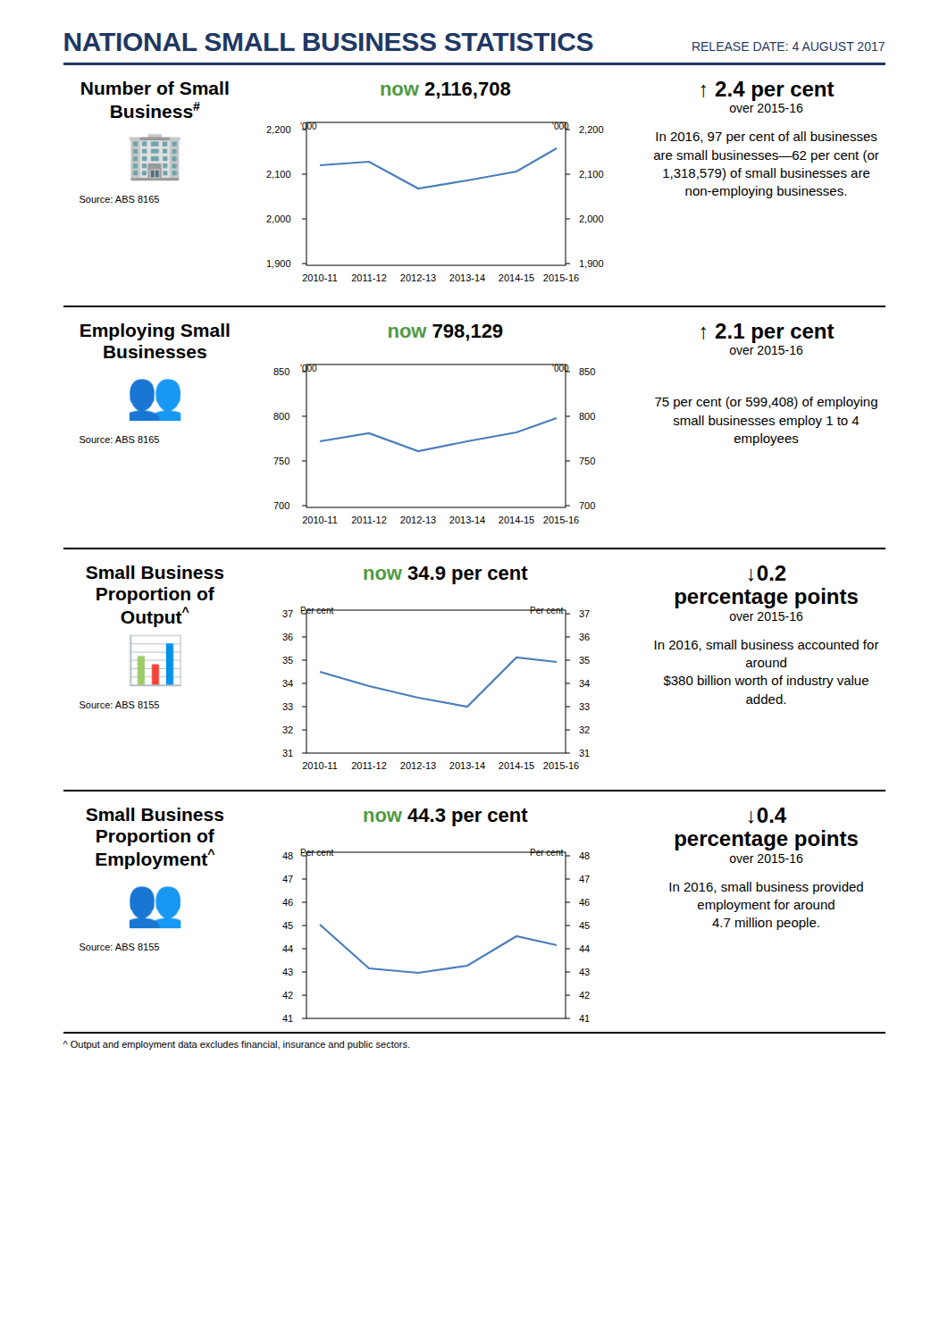NATIONAL SMALL BUSINESS STATISTICS
RELEASE DATE: 4 AUGUST 2017
Number of Small Business#
🏢
Source: ABS 8165
now 2,116,708
'000 '000 2,200 2,100 2,000 1,900 2,200 2,100 2,000 1,900 2010-11 2011-12 2012-13 2013-14 2014-15 2015-16
↑ 2.4 per cent
over 2015-16
In 2016, 97 per cent of all businesses are small businesses—62 per cent (or 1,318,579) of small businesses are
non-employing businesses.
Employing Small Businesses
👥
Source: ABS 8165
now 798,129
'000 '000 850 800 750 700 850 800 750 700 2010-11 2011-12 2012-13 2013-14 2014-15 2015-16
↑ 2.1 per cent
over 2015-16
75 per cent (or 599,408) of employing small businesses employ 1 to 4 employees
Small Business Proportion of Output^
📊
Source: ABS 8155
now 34.9 per cent
Per cent Per cent 37 36 35 34 33 32 31 37 36 35 34 33 32 31 2010-11 2011-12 2012-13 2013-14 2014-15 2015-16
↓0.2
percentage points
over 2015-16
In 2016, small business accounted for around
$380 billion worth of industry value added.
Small Business Proportion of Employment^
👥
Source: ABS 8155
now 44.3 per cent
Per cent Per cent 48 47 46 45 44 43 42 41 48 47 46 45 44 43 42 41 2010-11 2011-12 2012-13 2013-14 2014-15 2015-16
↓0.4
percentage points
over 2015-16
In 2016, small business provided employment for around
4.7 million people.
^ Output and employment data excludes financial, insurance and public sectors.